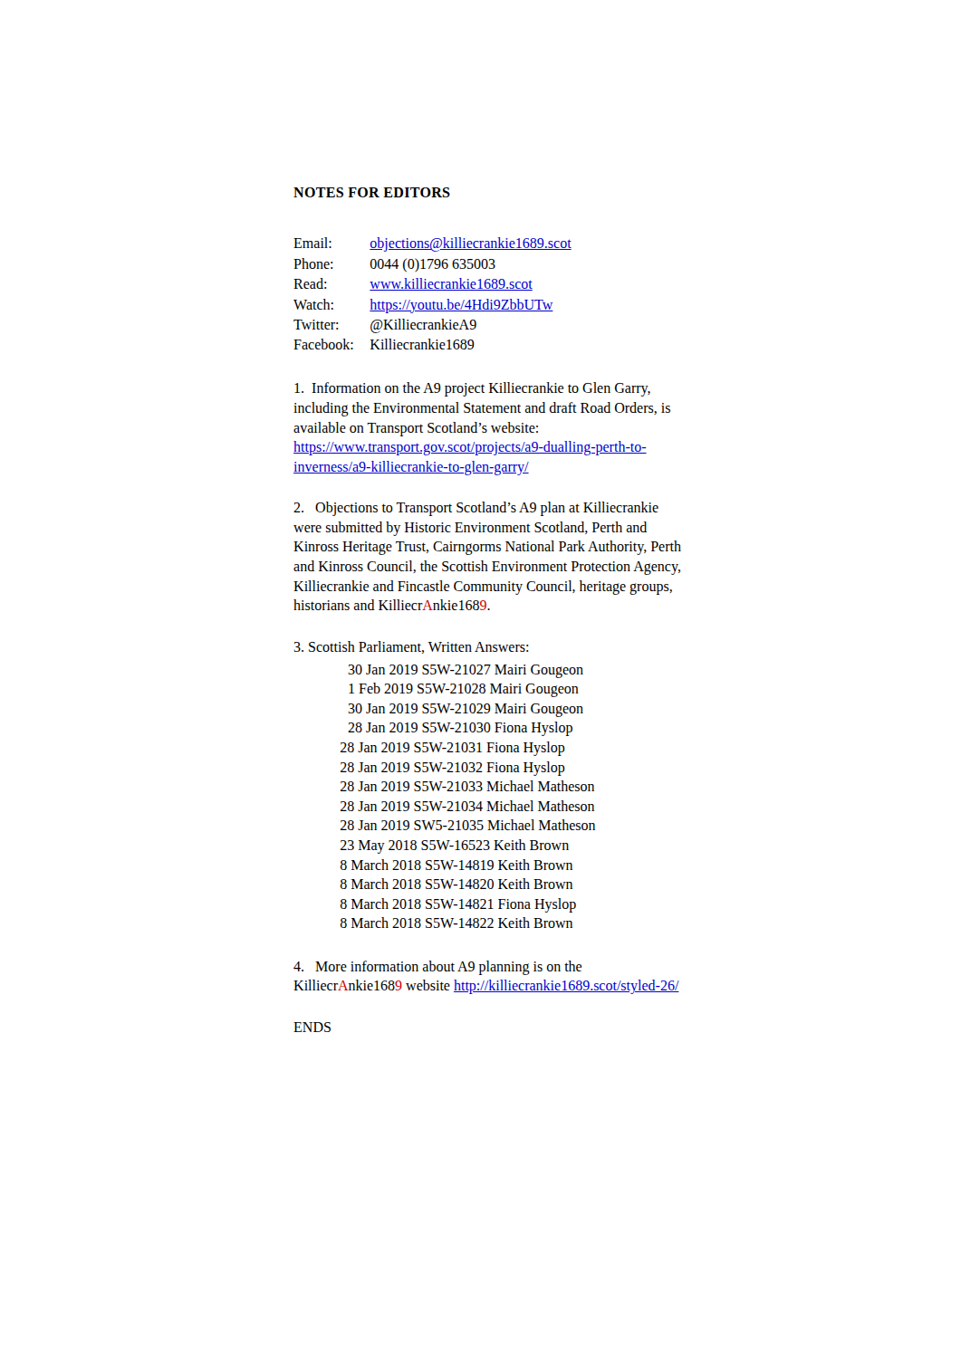NOTES FOR EDITORS
| Email: | objections@killiecrankie1689.scot |
| Phone: | 0044 (0)1796 635003 |
| Read: | www.killiecrankie1689.scot |
| Watch: | https://youtu.be/4Hdi9ZbbUTw |
| Twitter: | @KilliecrankieA9 |
| Facebook: | Killiecrankie1689 |
1. Information on the A9 project Killiecrankie to Glen Garry, including the Environmental Statement and draft Road Orders, is available on Transport Scotland’s website: https://www.transport.gov.scot/projects/a9-dualling-perth-to-inverness/a9-killiecrankie-to-glen-garry/
2. Objections to Transport Scotland’s A9 plan at Killiecrankie were submitted by Historic Environment Scotland, Perth and Kinross Heritage Trust, Cairngorms National Park Authority, Perth and Kinross Council, the Scottish Environment Protection Agency, Killiecrankie and Fincastle Community Council, heritage groups, historians and KilliecrAnkie1689.
3. Scottish Parliament, Written Answers:
30 Jan 2019 S5W-21027 Mairi Gougeon
1 Feb 2019 S5W-21028 Mairi Gougeon
30 Jan 2019 S5W-21029 Mairi Gougeon
28 Jan 2019 S5W-21030 Fiona Hyslop
28 Jan 2019 S5W-21031 Fiona Hyslop
28 Jan 2019 S5W-21032 Fiona Hyslop
28 Jan 2019 S5W-21033 Michael Matheson
28 Jan 2019 S5W-21034 Michael Matheson
28 Jan 2019 SW5-21035 Michael Matheson
23 May 2018 S5W-16523 Keith Brown
8 March 2018 S5W-14819 Keith Brown
8 March 2018 S5W-14820 Keith Brown
8 March 2018 S5W-14821 Fiona Hyslop
8 March 2018 S5W-14822 Keith Brown
4. More information about A9 planning is on the KilliecrAnkie1689 website http://killiecrankie1689.scot/styled-26/
ENDS